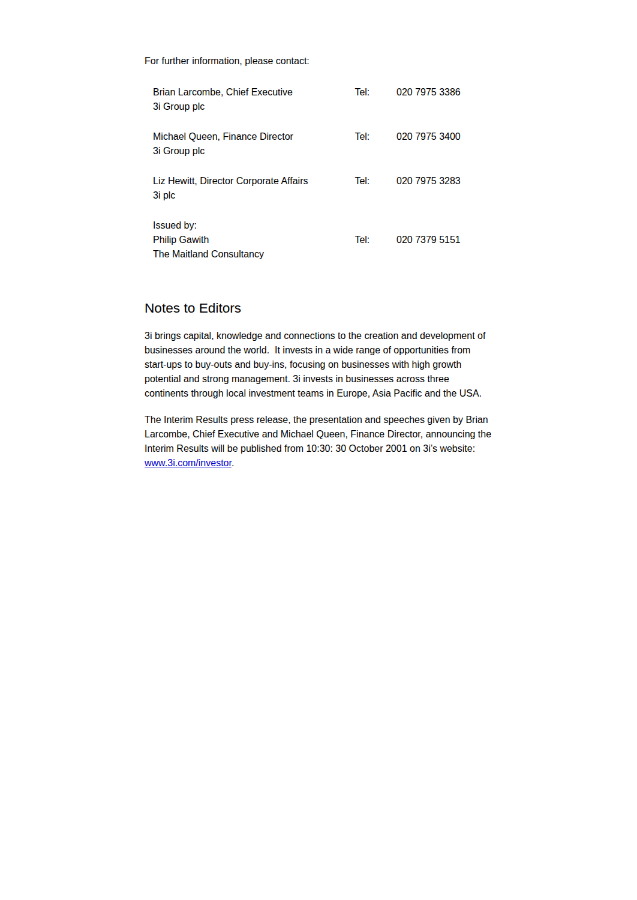For further information, please contact:
| Brian Larcombe, Chief Executive 3i Group plc | Tel: | 020 7975 3386 |
| Michael Queen, Finance Director 3i Group plc | Tel: | 020 7975 3400 |
| Liz Hewitt, Director Corporate Affairs 3i plc | Tel: | 020 7975 3283 |
| Issued by: Philip Gawith The Maitland Consultancy | Tel: | 020 7379 5151 |
Notes to Editors
3i brings capital, knowledge and connections to the creation and development of businesses around the world. It invests in a wide range of opportunities from start-ups to buy-outs and buy-ins, focusing on businesses with high growth potential and strong management. 3i invests in businesses across three continents through local investment teams in Europe, Asia Pacific and the USA.
The Interim Results press release, the presentation and speeches given by Brian Larcombe, Chief Executive and Michael Queen, Finance Director, announcing the Interim Results will be published from 10:30: 30 October 2001 on 3i’s website: www.3i.com/investor.